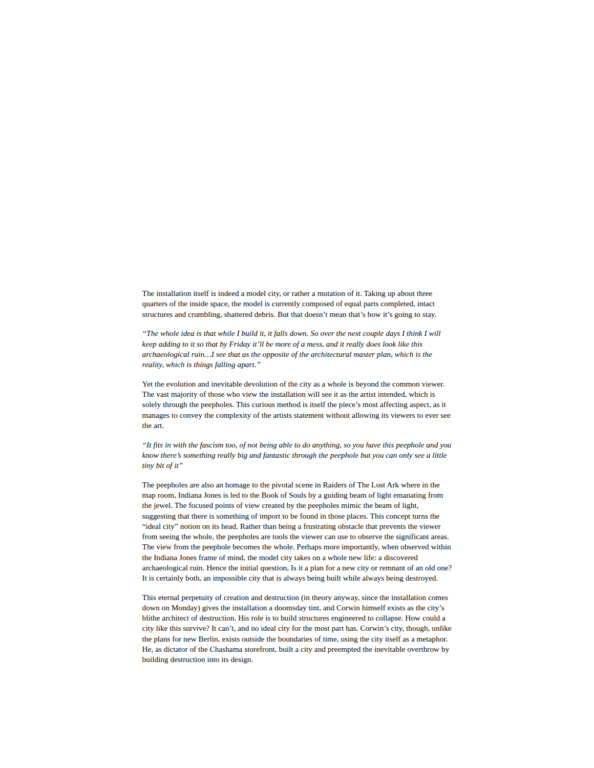The installation itself is indeed a model city, or rather a mutation of it. Taking up about three quarters of the inside space, the model is currently composed of equal parts completed, intact structures and crumbling, shattered debris. But that doesn’t mean that’s how it’s going to stay.
“The whole idea is that while I build it, it falls down. So over the next couple days I think I will keep adding to it so that by Friday it’ll be more of a mess, and it really does look like this archaeological ruin…I see that as the opposite of the architectural master plan, which is the reality, which is things falling apart.”
Yet the evolution and inevitable devolution of the city as a whole is beyond the common viewer. The vast majority of those who view the installation will see it as the artist intended, which is solely through the peepholes. This curious method is itself the piece’s most affecting aspect, as it manages to convey the complexity of the artists statement without allowing its viewers to ever see the art.
“It fits in with the fascism too, of not being able to do anything, so you have this peephole and you know there’s something really big and fantastic through the peephole but you can only see a little tiny bit of it”
The peepholes are also an homage to the pivotal scene in Raiders of The Lost Ark where in the map room, Indiana Jones is led to the Book of Souls by a guiding beam of light emanating from the jewel. The focused points of view created by the peepholes mimic the beam of light, suggesting that there is something of import to be found in those places. This concept turns the “ideal city” notion on its head. Rather than being a frustrating obstacle that prevents the viewer from seeing the whole, the peepholes are tools the viewer can use to observe the significant areas. The view from the peephole becomes the whole. Perhaps more importantly, when observed within the Indiana Jones frame of mind, the model city takes on a whole new life: a discovered archaeological ruin. Hence the initial question, Is it a plan for a new city or remnant of an old one? It is certainly both, an impossible city that is always being built while always being destroyed.
This eternal perpetuity of creation and destruction (in theory anyway, since the installation comes down on Monday) gives the installation a doomsday tint, and Corwin himself exists as the city’s blithe architect of destruction. His role is to build structures engineered to collapse. How could a city like this survive? It can’t, and no ideal city for the most part has. Corwin’s city, though, unlike the plans for new Berlin, exists outside the boundaries of time, using the city itself as a metaphor. He, as dictator of the Chashama storefront, built a city and preempted the inevitable overthrow by building destruction into its design.